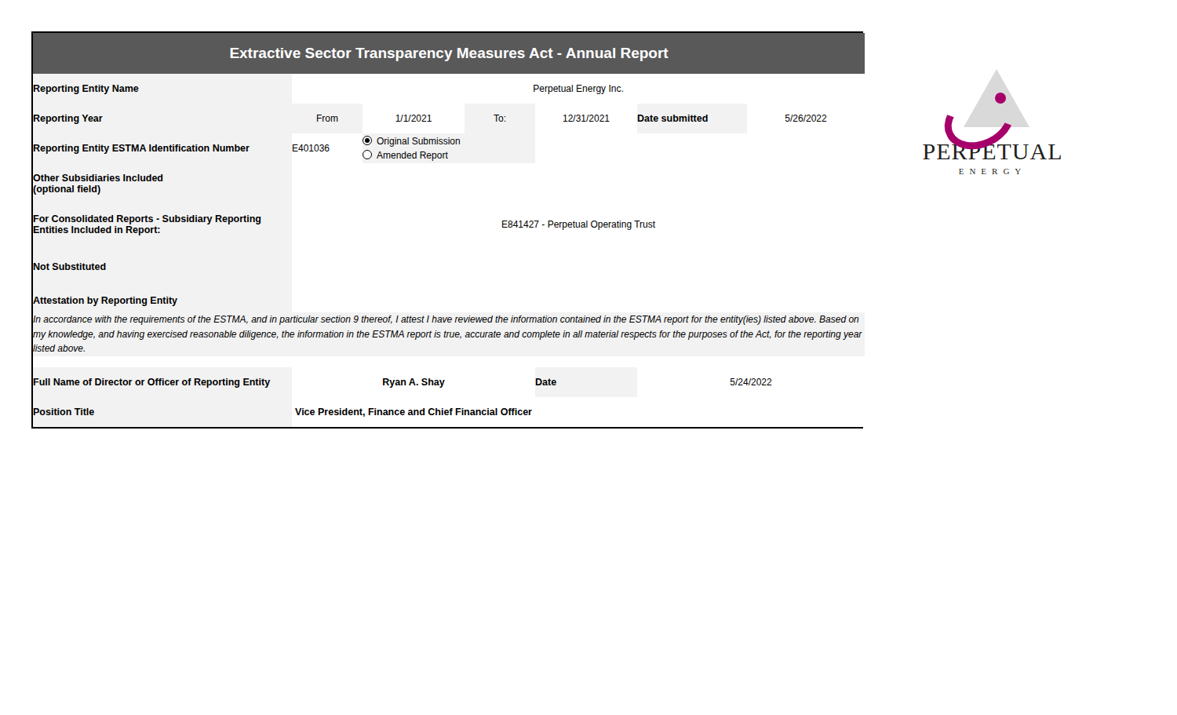| Extractive Sector Transparency Measures Act - Annual Report |
| Reporting Entity Name | Perpetual Energy Inc. |
| Reporting Year | From | 1/1/2021 | To: | 12/31/2021 | Date submitted | 5/26/2022 |
| Reporting Entity ESTMA Identification Number | E401036 | Original Submission Amended Report | |
| Other Subsidiaries Included (optional field) | |
| For Consolidated Reports - Subsidiary Reporting Entities Included in Report: | E841427 - Perpetual Operating Trust |
| Not Substituted | |
| Attestation by Reporting Entity | |
| In accordance with the requirements of the ESTMA, and in particular section 9 thereof, I attest I have reviewed the information contained in the ESTMA report for the entity(ies) listed above. Based on my knowledge, and having exercised reasonable diligence, the information in the ESTMA report is true, accurate and complete in all material respects for the purposes of the Act, for the reporting year listed above. |
| Full Name of Director or Officer of Reporting Entity | Ryan A. Shay | Date | 5/24/2022 |
| Position Title | Vice President, Finance and Chief Financial Officer | |
PERPETUAL
ENERGY